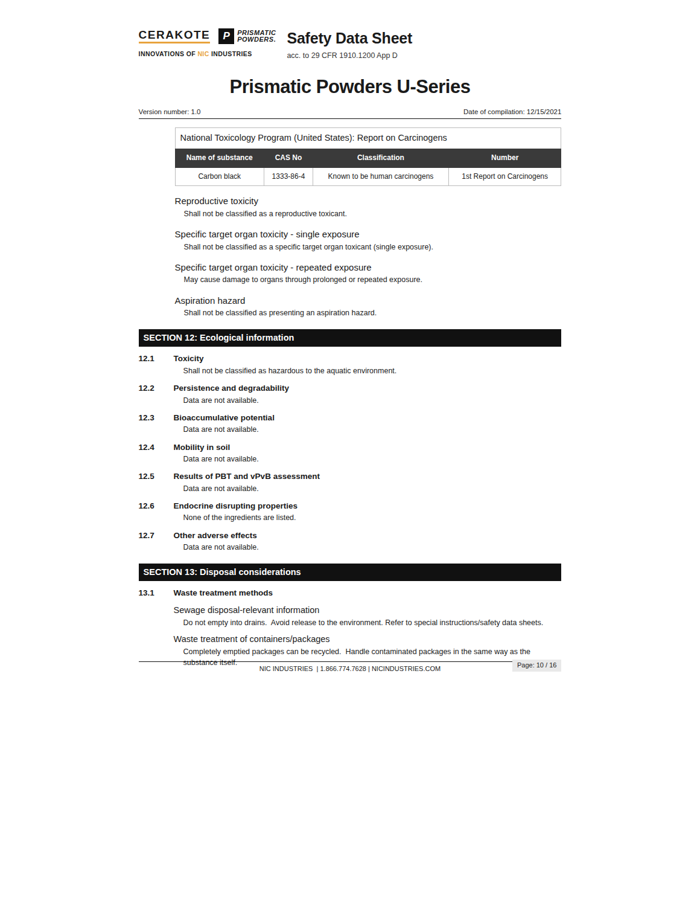CERAKOTE
P
PRISMATIC
POWDERS.
INNOVATIONS OF NIC INDUSTRIES
Safety Data Sheet
acc. to 29 CFR 1910.1200 App D
Prismatic Powders U-Series
Version number: 1.0 Date of compilation: 12/15/2021
National Toxicology Program (United States): Report on Carcinogens
| Name of substance | CAS No | Classification | Number |
| --- | --- | --- | --- |
| Carbon black | 1333-86-4 | Known to be human carcinogens | 1st Report on Carcinogens |
Reproductive toxicity
Shall not be classified as a reproductive toxicant.
Specific target organ toxicity - single exposure
Shall not be classified as a specific target organ toxicant (single exposure).
Specific target organ toxicity - repeated exposure
May cause damage to organs through prolonged or repeated exposure.
Aspiration hazard
Shall not be classified as presenting an aspiration hazard.
SECTION 12: Ecological information
12.1
Toxicity
Shall not be classified as hazardous to the aquatic environment.
12.2
Persistence and degradability
Data are not available.
12.3
Bioaccumulative potential
Data are not available.
12.4
Mobility in soil
Data are not available.
12.5
Results of PBT and vPvB assessment
Data are not available.
12.6
Endocrine disrupting properties
None of the ingredients are listed.
12.7
Other adverse effects
Data are not available.
SECTION 13: Disposal considerations
13.1
Waste treatment methods
Sewage disposal-relevant information
Do not empty into drains. Avoid release to the environment. Refer to special instructions/safety data sheets.
Waste treatment of containers/packages
Completely emptied packages can be recycled. Handle contaminated packages in the same way as the substance itself.
NIC INDUSTRIES | 1.866.774.7628 | NICINDUSTRIES.COM
Page: 10 / 16